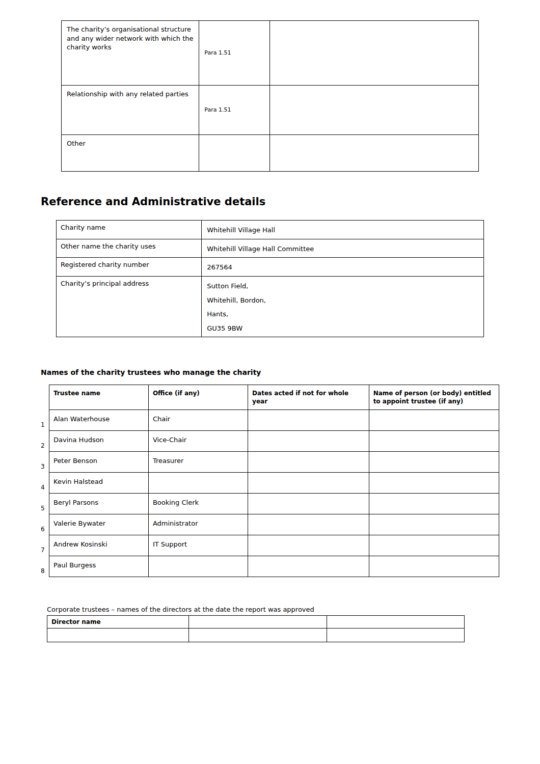| The charity’s organisational structure and any wider network with which the charity works | Para 1.51 | |
| Relationship with any related parties | Para 1.51 | |
| Other | | |
Reference and Administrative details
| Charity name | Whitehill Village Hall |
| Other name the charity uses | Whitehill Village Hall Committee |
| Registered charity number | 267564 |
| Charity’s principal address | Sutton Field, Whitehill, Bordon, Hants, GU35 9BW |
Names of the charity trustees who manage the charity
| | Trustee name | Office (if any) | Dates acted if not for whole year | Name of person (or body) entitled to appoint trustee (if any) |
| --- | --- | --- | --- | --- |
| 1 | Alan Waterhouse | Chair | | |
| 2 | Davina Hudson | Vice-Chair | | |
| 3 | Peter Benson | Treasurer | | |
| 4 | Kevin Halstead | | | |
| 5 | Beryl Parsons | Booking Clerk | | |
| 6 | Valerie Bywater | Administrator | | |
| 7 | Andrew Kosinski | IT Support | | |
| 8 | Paul Burgess | | | |
Corporate trustees – names of the directors at the date the report was approved
| Director name | | |
| --- | --- | --- |